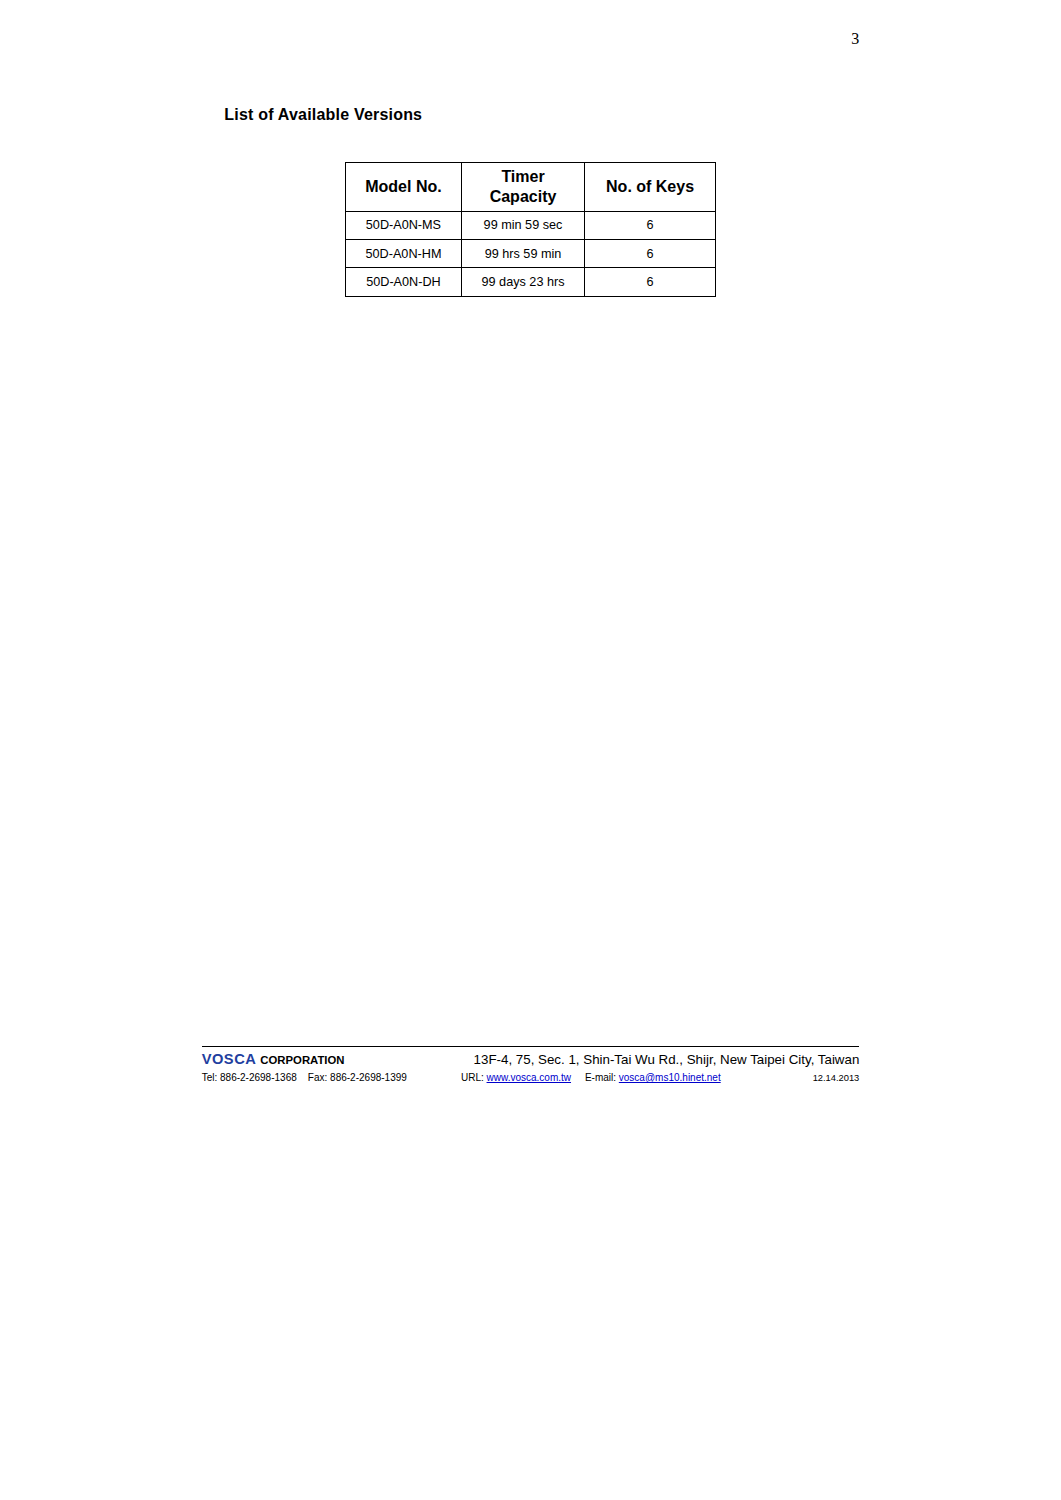3
List of Available Versions
| Model No. | Timer Capacity | No. of Keys |
| --- | --- | --- |
| 50D-A0N-MS | 99 min 59 sec | 6 |
| 50D-A0N-HM | 99 hrs 59 min | 6 |
| 50D-A0N-DH | 99 days 23 hrs | 6 |
VOSCA CORPORATION
13F-4, 75, Sec. 1, Shin-Tai Wu Rd., Shijr, New Taipei City, Taiwan
Tel: 886-2-2698-1368 Fax: 886-2-2698-1399
URL: www.vosca.com.tw E-mail: vosca@ms10.hinet.net
12.14.2013